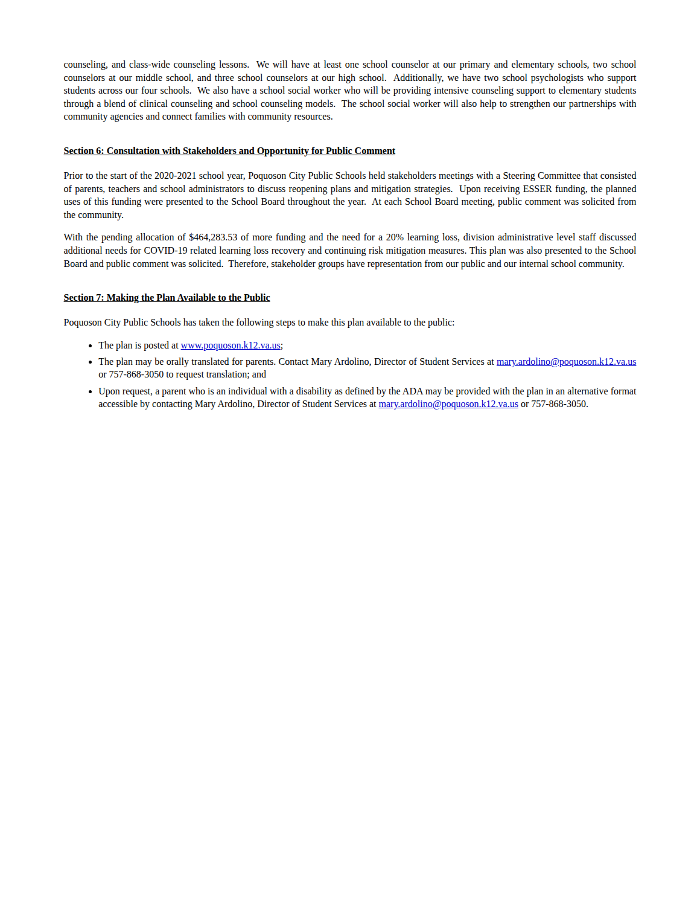counseling, and class-wide counseling lessons. We will have at least one school counselor at our primary and elementary schools, two school counselors at our middle school, and three school counselors at our high school. Additionally, we have two school psychologists who support students across our four schools. We also have a school social worker who will be providing intensive counseling support to elementary students through a blend of clinical counseling and school counseling models. The school social worker will also help to strengthen our partnerships with community agencies and connect families with community resources.
Section 6: Consultation with Stakeholders and Opportunity for Public Comment
Prior to the start of the 2020-2021 school year, Poquoson City Public Schools held stakeholders meetings with a Steering Committee that consisted of parents, teachers and school administrators to discuss reopening plans and mitigation strategies. Upon receiving ESSER funding, the planned uses of this funding were presented to the School Board throughout the year. At each School Board meeting, public comment was solicited from the community.
With the pending allocation of $464,283.53 of more funding and the need for a 20% learning loss, division administrative level staff discussed additional needs for COVID-19 related learning loss recovery and continuing risk mitigation measures. This plan was also presented to the School Board and public comment was solicited. Therefore, stakeholder groups have representation from our public and our internal school community.
Section 7: Making the Plan Available to the Public
Poquoson City Public Schools has taken the following steps to make this plan available to the public:
The plan is posted at www.poquoson.k12.va.us;
The plan may be orally translated for parents. Contact Mary Ardolino, Director of Student Services at mary.ardolino@poquoson.k12.va.us or 757-868-3050 to request translation; and
Upon request, a parent who is an individual with a disability as defined by the ADA may be provided with the plan in an alternative format accessible by contacting Mary Ardolino, Director of Student Services at mary.ardolino@poquoson.k12.va.us or 757-868-3050.